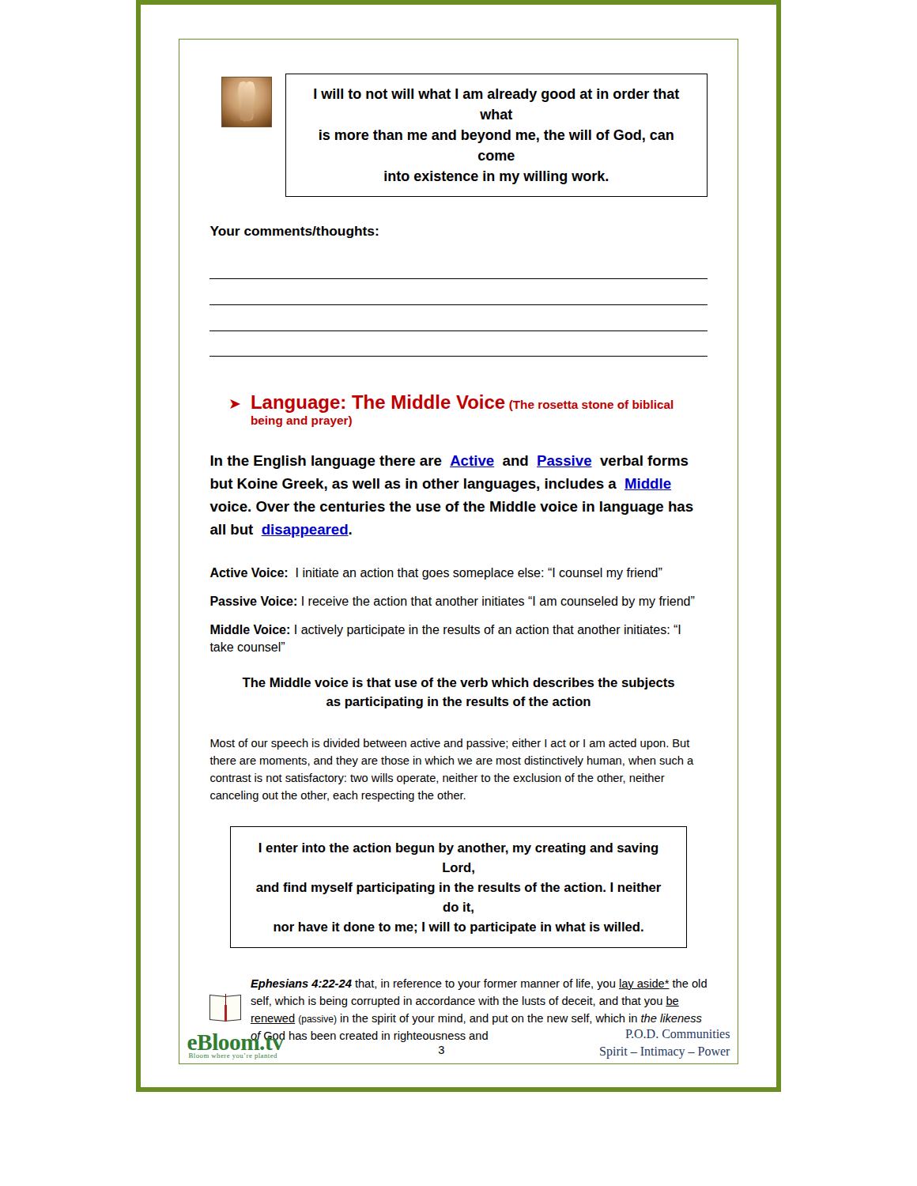I will to not will what I am already good at in order that what
is more than me and beyond me, the will of God, can come
into existence in my willing work.
Your comments/thoughts:
➤
Language: The Middle Voice
(The rosetta stone of biblical being and prayer)
In the English language there are Active and Passive verbal forms but Koine Greek, as well as in other languages, includes a Middle voice. Over the centuries the use of the Middle voice in language has all but disappeared.
Active Voice: I initiate an action that goes someplace else: “I counsel my friend”
Passive Voice: I receive the action that another initiates “I am counseled by my friend”
Middle Voice: I actively participate in the results of an action that another initiates: “I take counsel”
The Middle voice is that use of the verb which describes the subjects
as participating in the results of the action
Most of our speech is divided between active and passive; either I act or I am acted upon. But there are moments, and they are those in which we are most distinctively human, when such a contrast is not satisfactory: two wills operate, neither to the exclusion of the other, neither canceling out the other, each respecting the other.
I enter into the action begun by another, my creating and saving Lord,
and find myself participating in the results of the action. I neither do it,
nor have it done to me; I will to participate in what is willed.
Ephesians 4:22-24 that, in reference to your former manner of life, you lay aside* the old self, which is being corrupted in accordance with the lusts of deceit, and that you be renewed (passive) in the spirit of your mind, and put on the new self, which in the likeness of God has been created in righteousness and
eBloom.tv
Bloom where you’re planted
3
P.O.D. Communities
Spirit – Intimacy – Power